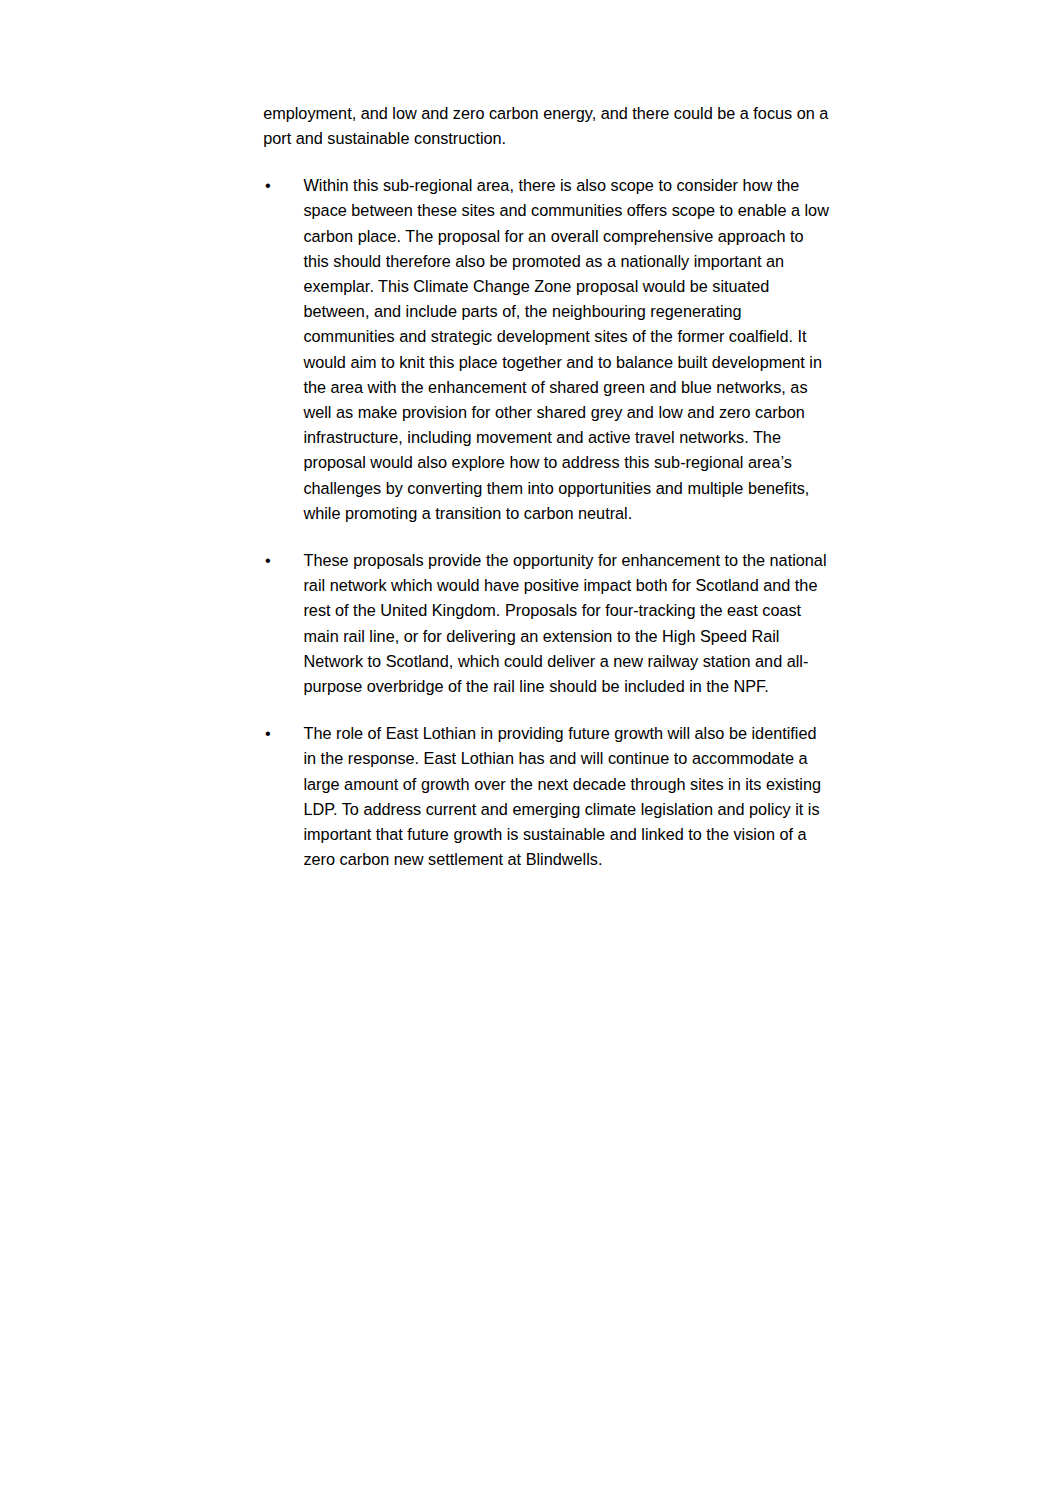employment, and low and zero carbon energy, and there could be a focus on a port and sustainable construction.
Within this sub-regional area, there is also scope to consider how the space between these sites and communities offers scope to enable a low carbon place. The proposal for an overall comprehensive approach to this should therefore also be promoted as a nationally important an exemplar. This Climate Change Zone proposal would be situated between, and include parts of, the neighbouring regenerating communities and strategic development sites of the former coalfield. It would aim to knit this place together and to balance built development in the area with the enhancement of shared green and blue networks, as well as make provision for other shared grey and low and zero carbon infrastructure, including movement and active travel networks. The proposal would also explore how to address this sub-regional area’s challenges by converting them into opportunities and multiple benefits, while promoting a transition to carbon neutral.
These proposals provide the opportunity for enhancement to the national rail network which would have positive impact both for Scotland and the rest of the United Kingdom. Proposals for four-tracking the east coast main rail line, or for delivering an extension to the High Speed Rail Network to Scotland, which could deliver a new railway station and all-purpose overbridge of the rail line should be included in the NPF.
The role of East Lothian in providing future growth will also be identified in the response. East Lothian has and will continue to accommodate a large amount of growth over the next decade through sites in its existing LDP. To address current and emerging climate legislation and policy it is important that future growth is sustainable and linked to the vision of a zero carbon new settlement at Blindwells.